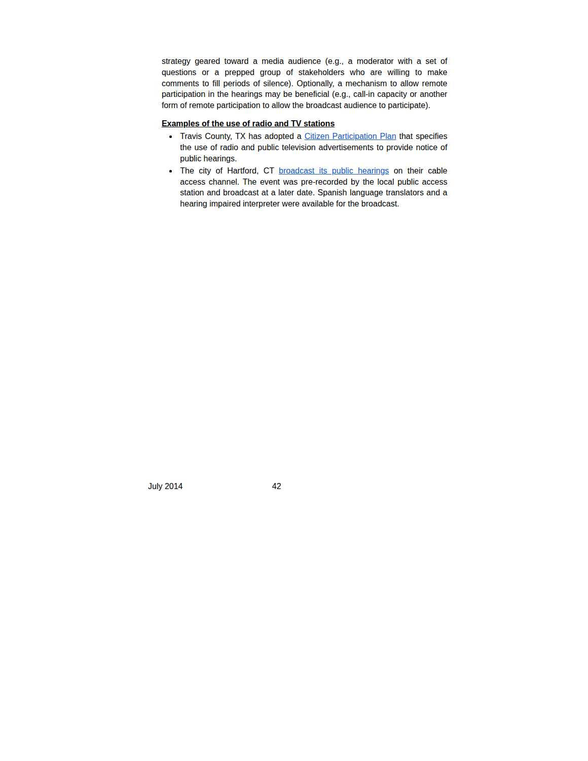strategy geared toward a media audience (e.g., a moderator with a set of questions or a prepped group of stakeholders who are willing to make comments to fill periods of silence). Optionally, a mechanism to allow remote participation in the hearings may be beneficial (e.g., call-in capacity or another form of remote participation to allow the broadcast audience to participate).
Examples of the use of radio and TV stations
Travis County, TX has adopted a Citizen Participation Plan that specifies the use of radio and public television advertisements to provide notice of public hearings.
The city of Hartford, CT broadcast its public hearings on their cable access channel. The event was pre-recorded by the local public access station and broadcast at a later date. Spanish language translators and a hearing impaired interpreter were available for the broadcast.
July 2014 42